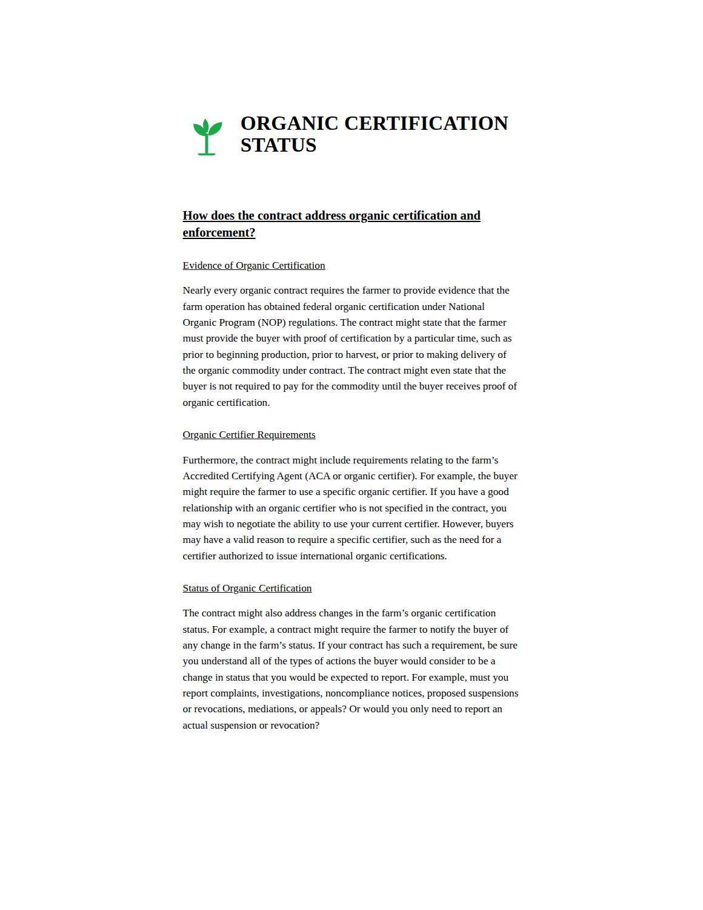ORGANIC CERTIFICATION STATUS
How does the contract address organic certification and enforcement?
Evidence of Organic Certification
Nearly every organic contract requires the farmer to provide evidence that the farm operation has obtained federal organic certification under National Organic Program (NOP) regulations. The contract might state that the farmer must provide the buyer with proof of certification by a particular time, such as prior to beginning production, prior to harvest, or prior to making delivery of the organic commodity under contract. The contract might even state that the buyer is not required to pay for the commodity until the buyer receives proof of organic certification.
Organic Certifier Requirements
Furthermore, the contract might include requirements relating to the farm’s Accredited Certifying Agent (ACA or organic certifier). For example, the buyer might require the farmer to use a specific organic certifier. If you have a good relationship with an organic certifier who is not specified in the contract, you may wish to negotiate the ability to use your current certifier. However, buyers may have a valid reason to require a specific certifier, such as the need for a certifier authorized to issue international organic certifications.
Status of Organic Certification
The contract might also address changes in the farm’s organic certification status. For example, a contract might require the farmer to notify the buyer of any change in the farm’s status. If your contract has such a requirement, be sure you understand all of the types of actions the buyer would consider to be a change in status that you would be expected to report. For example, must you report complaints, investigations, noncompliance notices, proposed suspensions or revocations, mediations, or appeals? Or would you only need to report an actual suspension or revocation?